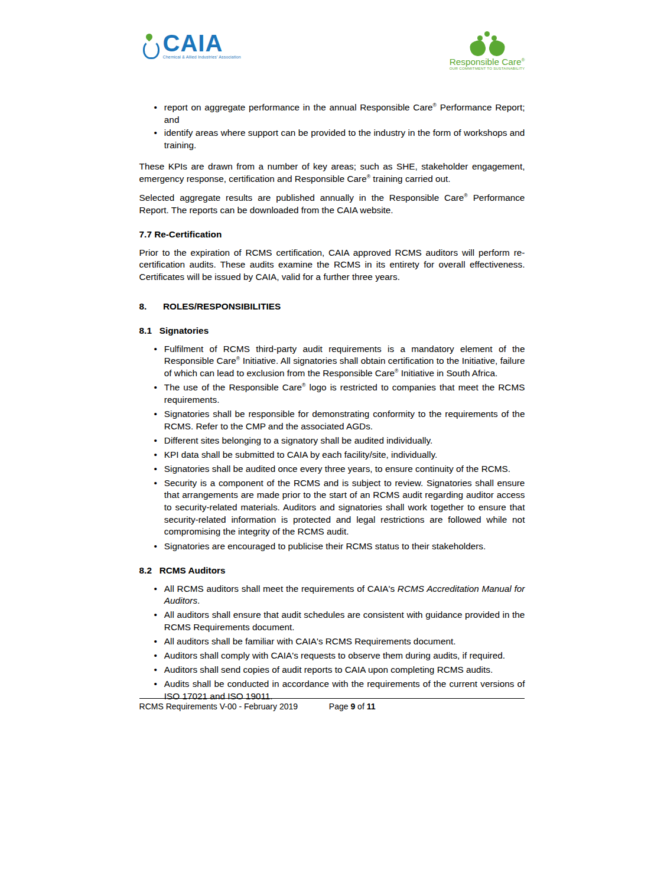CAIA
Chemical & Allied Industries' Association
Responsible Care®
OUR COMMITMENT TO SUSTAINABILITY
report on aggregate performance in the annual Responsible Care® Performance Report; and
identify areas where support can be provided to the industry in the form of workshops and training.
These KPIs are drawn from a number of key areas; such as SHE, stakeholder engagement, emergency response, certification and Responsible Care® training carried out.
Selected aggregate results are published annually in the Responsible Care® Performance Report. The reports can be downloaded from the CAIA website.
7.7 Re-Certification
Prior to the expiration of RCMS certification, CAIA approved RCMS auditors will perform re-certification audits. These audits examine the RCMS in its entirety for overall effectiveness. Certificates will be issued by CAIA, valid for a further three years.
8. ROLES/RESPONSIBILITIES
8.1 Signatories
Fulfilment of RCMS third-party audit requirements is a mandatory element of the Responsible Care® Initiative. All signatories shall obtain certification to the Initiative, failure of which can lead to exclusion from the Responsible Care® Initiative in South Africa.
The use of the Responsible Care® logo is restricted to companies that meet the RCMS requirements.
Signatories shall be responsible for demonstrating conformity to the requirements of the RCMS. Refer to the CMP and the associated AGDs.
Different sites belonging to a signatory shall be audited individually.
KPI data shall be submitted to CAIA by each facility/site, individually.
Signatories shall be audited once every three years, to ensure continuity of the RCMS.
Security is a component of the RCMS and is subject to review. Signatories shall ensure that arrangements are made prior to the start of an RCMS audit regarding auditor access to security-related materials. Auditors and signatories shall work together to ensure that security-related information is protected and legal restrictions are followed while not compromising the integrity of the RCMS audit.
Signatories are encouraged to publicise their RCMS status to their stakeholders.
8.2 RCMS Auditors
All RCMS auditors shall meet the requirements of CAIA's RCMS Accreditation Manual for Auditors.
All auditors shall ensure that audit schedules are consistent with guidance provided in the RCMS Requirements document.
All auditors shall be familiar with CAIA's RCMS Requirements document.
Auditors shall comply with CAIA's requests to observe them during audits, if required.
Auditors shall send copies of audit reports to CAIA upon completing RCMS audits.
Audits shall be conducted in accordance with the requirements of the current versions of ISO 17021 and ISO 19011.
RCMS Requirements V-00 - February 2019
Page 9 of 11